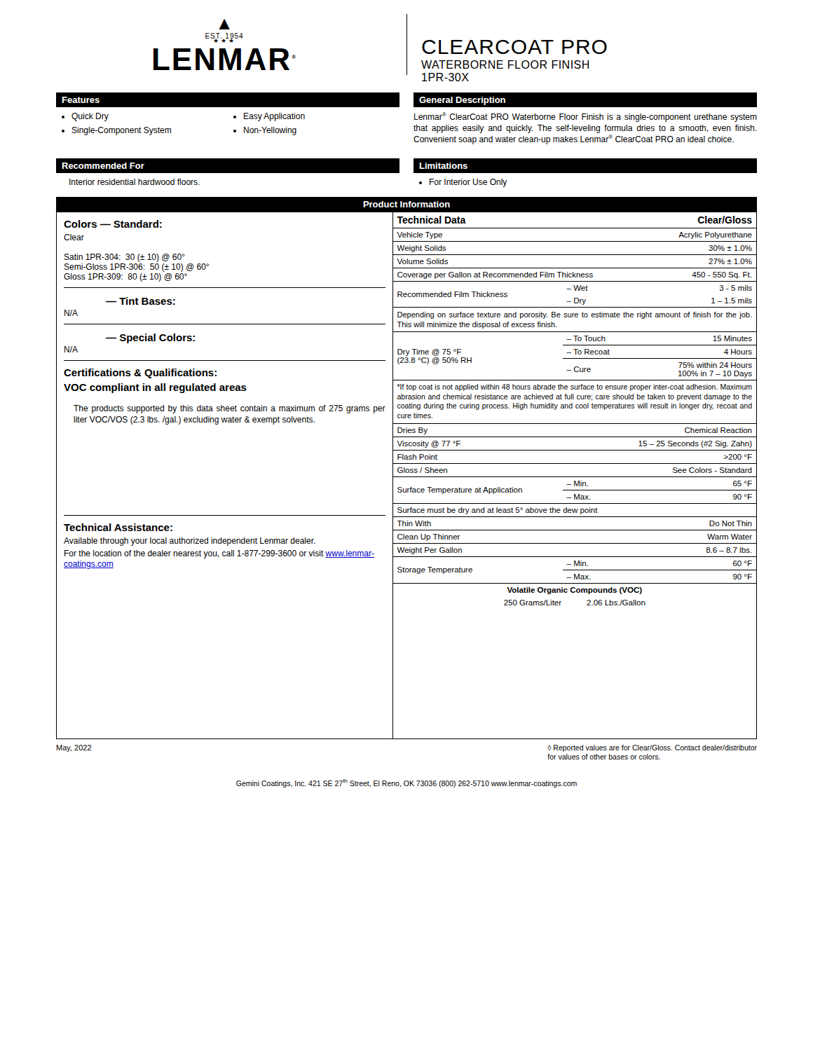▲
EST. 1954
★★★
LENMAR®
CLEARCOAT PRO
WATERBORNE FLOOR FINISH
1PR-30X
Features
Quick Dry
Single-Component System
Easy Application
Non-Yellowing
General Description
Lenmar® ClearCoat PRO Waterborne Floor Finish is a single-component urethane system that applies easily and quickly. The self-leveling formula dries to a smooth, even finish. Convenient soap and water clean-up makes Lenmar® ClearCoat PRO an ideal choice.
Recommended For
Interior residential hardwood floors.
Limitations
For Interior Use Only
Product Information
| Colors — Standard: Clear Satin 1PR-304: 30 (± 10) @ 60° Semi-Gloss 1PR-306: 50 (± 10) @ 60° Gloss 1PR-309: 80 (± 10) @ 60° — Tint Bases: N/A — Special Colors: N/A Certifications & Qualifications: VOC compliant in all regulated areas The products supported by this data sheet contain a maximum of 275 grams per liter VOC/VOS (2.3 lbs. /gal.) excluding water & exempt solvents. Technical Assistance: Available through your local authorized independent Lenmar dealer. For the location of the dealer nearest you, call 1-877-299-3600 or visit www.lenmar-coatings.com | / Technical Data / Clear/Gloss / / Vehicle Type / Acrylic Polyurethane / / Weight Solids / 30% ± 1.0% / / Volume Solids / 27% ± 1.0% / / Coverage per Gallon at Recommended Film Thickness / 450 - 550 Sq. Ft. / / Recommended Film Thickness / – Wet / 3 - 5 mils / / – Dry / 1 – 1.5 mils / / Depending on surface texture and porosity. Be sure to estimate the right amount of finish for the job. This will minimize the disposal of excess finish. / / Dry Time @ 75 °F (23.8 °C) @ 50% RH / – To Touch / 15 Minutes / / – To Recoat / 4 Hours / / – Cure / 75% within 24 Hours 100% in 7 – 10 Days / / *If top coat is not applied within 48 hours abrade the surface to ensure proper inter-coat adhesion. Maximum abrasion and chemical resistance are achieved at full cure; care should be taken to prevent damage to the coating during the curing process. High humidity and cool temperatures will result in longer dry, recoat and cure times. / / Dries By / Chemical Reaction / / Viscosity @ 77 °F / 15 – 25 Seconds (#2 Sig. Zahn) / / Flash Point / >200 °F / / Gloss / Sheen / See Colors - Standard / / Surface Temperature at Application / – Min. / 65 °F / / – Max. / 90 °F / / Surface must be dry and at least 5° above the dew point / / Thin With / Do Not Thin / / Clean Up Thinner / Warm Water / / Weight Per Gallon / 8.6 – 8.7 lbs. / / Storage Temperature / – Min. / 60 °F / / – Max. / 90 °F / / Volatile Organic Compounds (VOC) / / 250 Grams/Liter 2.06 Lbs./Gallon / |
May, 2022
◊ Reported values are for Clear/Gloss. Contact dealer/distributor
for values of other bases or colors.
Gemini Coatings, Inc. 421 SE 27th Street, El Reno, OK 73036 (800) 262-5710 www.lenmar-coatings.com